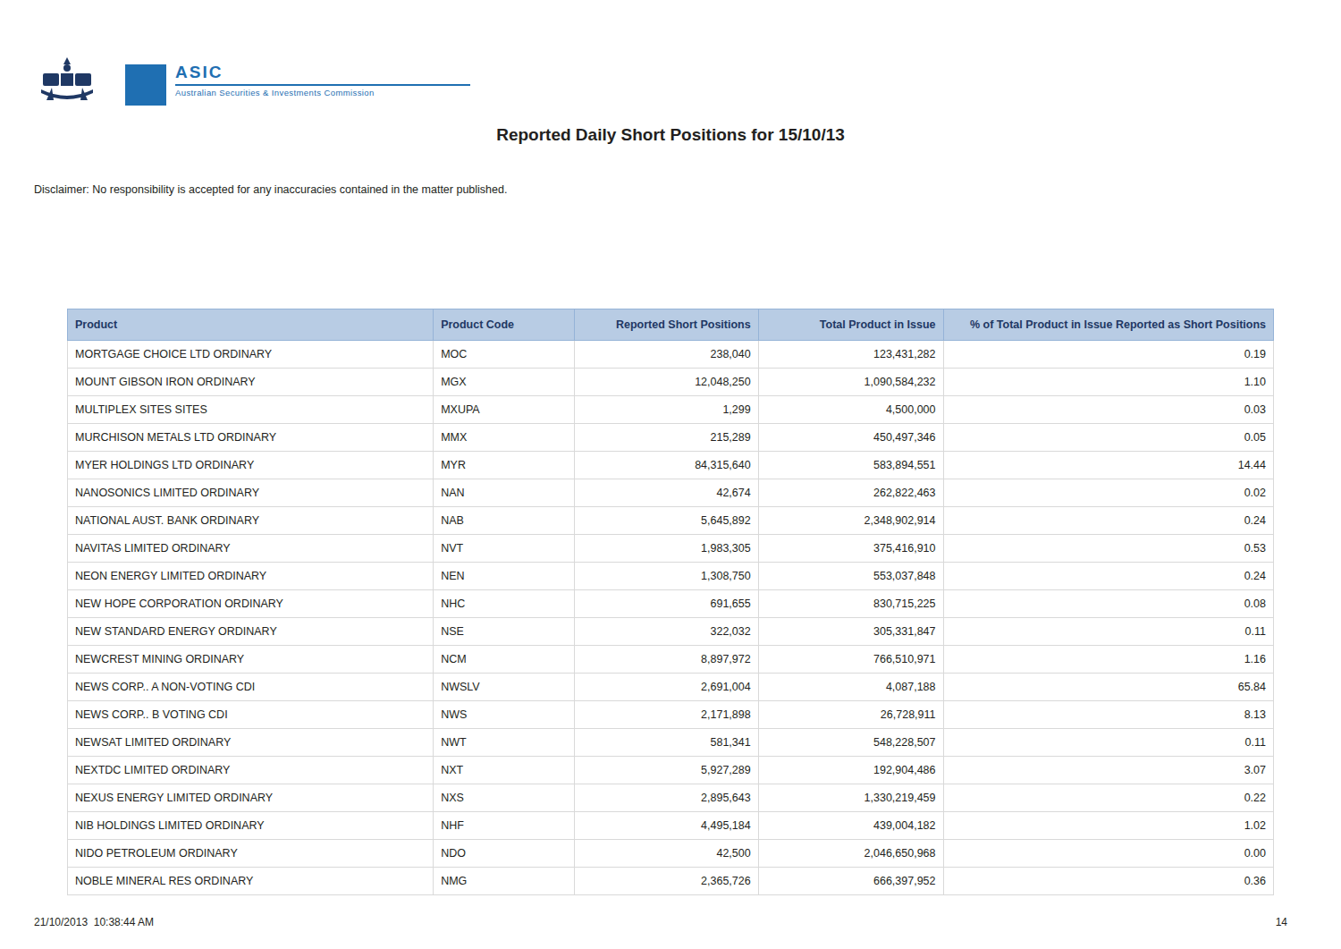ASIC
Australian Securities & Investments Commission
Reported Daily Short Positions for 15/10/13
Disclaimer: No responsibility is accepted for any inaccuracies contained in the matter published.
| Product | Product Code | Reported Short Positions | Total Product in Issue | % of Total Product in Issue Reported as Short Positions |
| --- | --- | --- | --- | --- |
| MORTGAGE CHOICE LTD ORDINARY | MOC | 238,040 | 123,431,282 | 0.19 |
| MOUNT GIBSON IRON ORDINARY | MGX | 12,048,250 | 1,090,584,232 | 1.10 |
| MULTIPLEX SITES SITES | MXUPA | 1,299 | 4,500,000 | 0.03 |
| MURCHISON METALS LTD ORDINARY | MMX | 215,289 | 450,497,346 | 0.05 |
| MYER HOLDINGS LTD ORDINARY | MYR | 84,315,640 | 583,894,551 | 14.44 |
| NANOSONICS LIMITED ORDINARY | NAN | 42,674 | 262,822,463 | 0.02 |
| NATIONAL AUST. BANK ORDINARY | NAB | 5,645,892 | 2,348,902,914 | 0.24 |
| NAVITAS LIMITED ORDINARY | NVT | 1,983,305 | 375,416,910 | 0.53 |
| NEON ENERGY LIMITED ORDINARY | NEN | 1,308,750 | 553,037,848 | 0.24 |
| NEW HOPE CORPORATION ORDINARY | NHC | 691,655 | 830,715,225 | 0.08 |
| NEW STANDARD ENERGY ORDINARY | NSE | 322,032 | 305,331,847 | 0.11 |
| NEWCREST MINING ORDINARY | NCM | 8,897,972 | 766,510,971 | 1.16 |
| NEWS CORP.. A NON-VOTING CDI | NWSLV | 2,691,004 | 4,087,188 | 65.84 |
| NEWS CORP.. B VOTING CDI | NWS | 2,171,898 | 26,728,911 | 8.13 |
| NEWSAT LIMITED ORDINARY | NWT | 581,341 | 548,228,507 | 0.11 |
| NEXTDC LIMITED ORDINARY | NXT | 5,927,289 | 192,904,486 | 3.07 |
| NEXUS ENERGY LIMITED ORDINARY | NXS | 2,895,643 | 1,330,219,459 | 0.22 |
| NIB HOLDINGS LIMITED ORDINARY | NHF | 4,495,184 | 439,004,182 | 1.02 |
| NIDO PETROLEUM ORDINARY | NDO | 42,500 | 2,046,650,968 | 0.00 |
| NOBLE MINERAL RES ORDINARY | NMG | 2,365,726 | 666,397,952 | 0.36 |
21/10/2013 10:38:44 AM
14